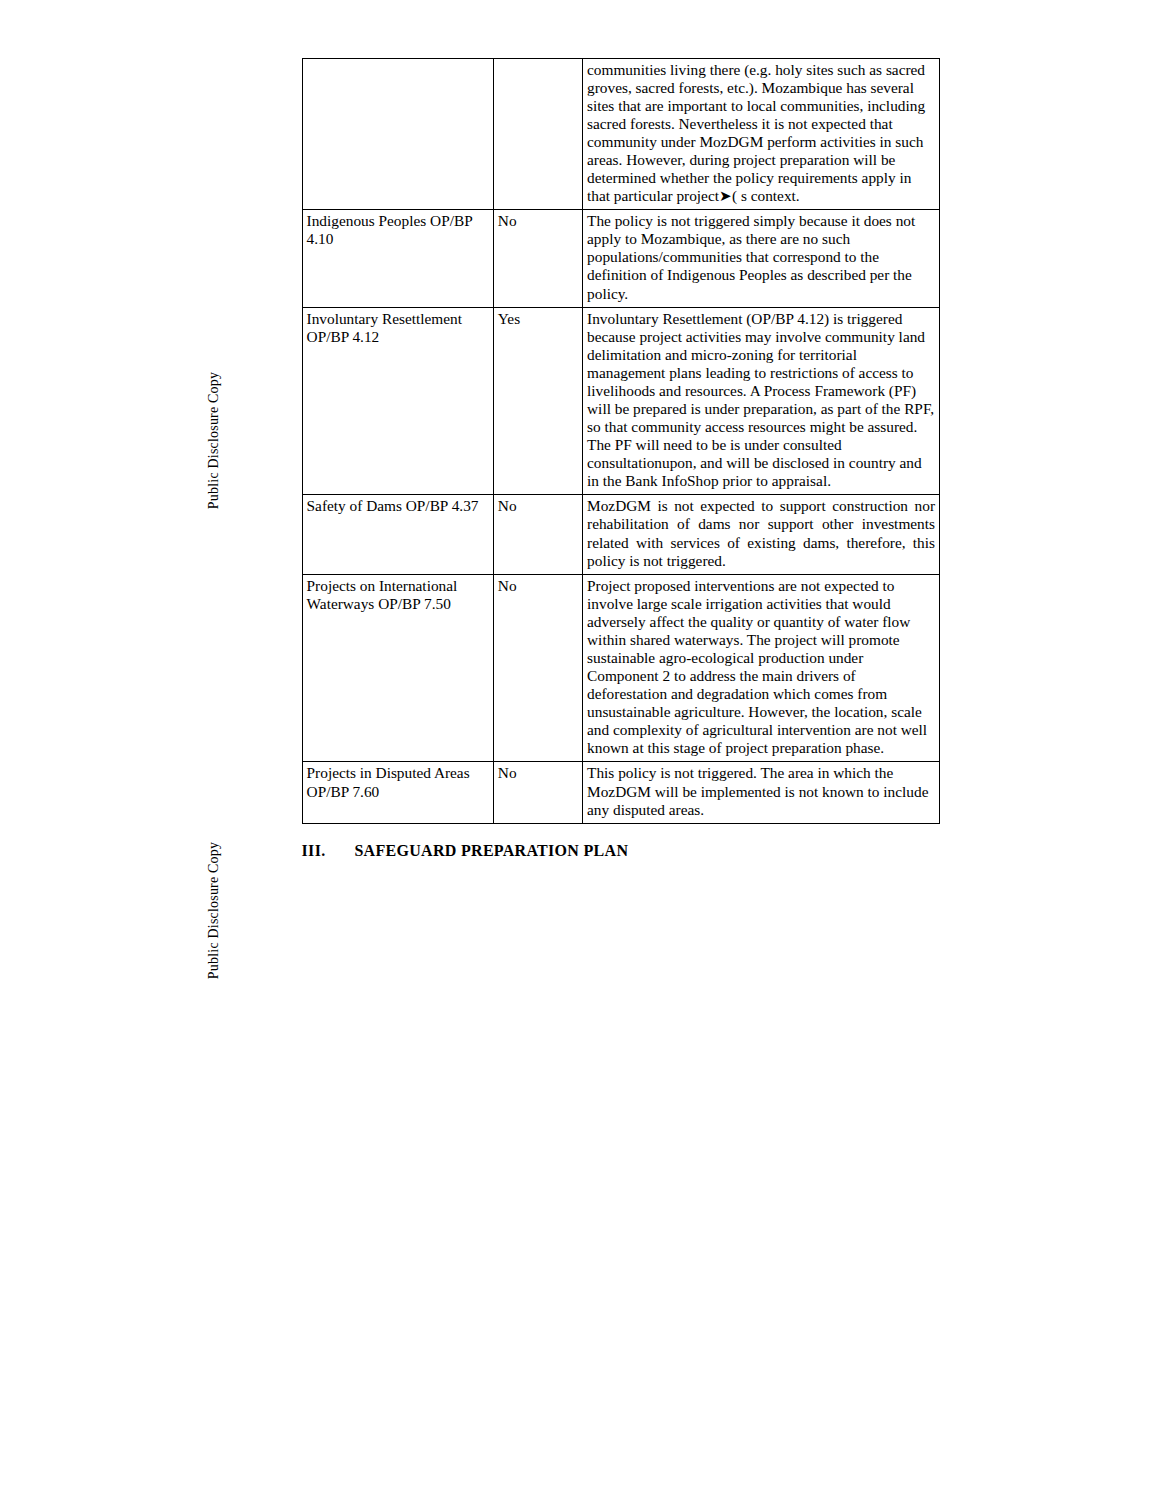Public Disclosure Copy
Public Disclosure Copy
| | | communities living there (e.g. holy sites such as sacred groves, sacred forests, etc.). Mozambique has several sites that are important to local communities, including sacred forests. Nevertheless it is not expected that community under MozDGM perform activities in such areas. However, during project preparation will be determined whether the policy requirements apply in that particular project➤( s context. |
| Indigenous Peoples OP/BP 4.10 | No | The policy is not triggered simply because it does not apply to Mozambique, as there are no such populations/communities that correspond to the definition of Indigenous Peoples as described per the policy. |
| Involuntary Resettlement OP/BP 4.12 | Yes | Involuntary Resettlement (OP/BP 4.12) is triggered because project activities may involve community land delimitation and micro-zoning for territorial management plans leading to restrictions of access to livelihoods and resources. A Process Framework (PF) will be prepared is under preparation, as part of the RPF, so that community access resources might be assured. The PF will need to be is under consulted consultationupon, and will be disclosed in country and in the Bank InfoShop prior to appraisal. |
| Safety of Dams OP/BP 4.37 | No | MozDGM is not expected to support construction nor rehabilitation of dams nor support other investments related with services of existing dams, therefore, this policy is not triggered. |
| Projects on International Waterways OP/BP 7.50 | No | Project proposed interventions are not expected to involve large scale irrigation activities that would adversely affect the quality or quantity of water flow within shared waterways. The project will promote sustainable agro-ecological production under Component 2 to address the main drivers of deforestation and degradation which comes from unsustainable agriculture. However, the location, scale and complexity of agricultural intervention are not well known at this stage of project preparation phase. |
| Projects in Disputed Areas OP/BP 7.60 | No | This policy is not triggered. The area in which the MozDGM will be implemented is not known to include any disputed areas. |
III. SAFEGUARD PREPARATION PLAN